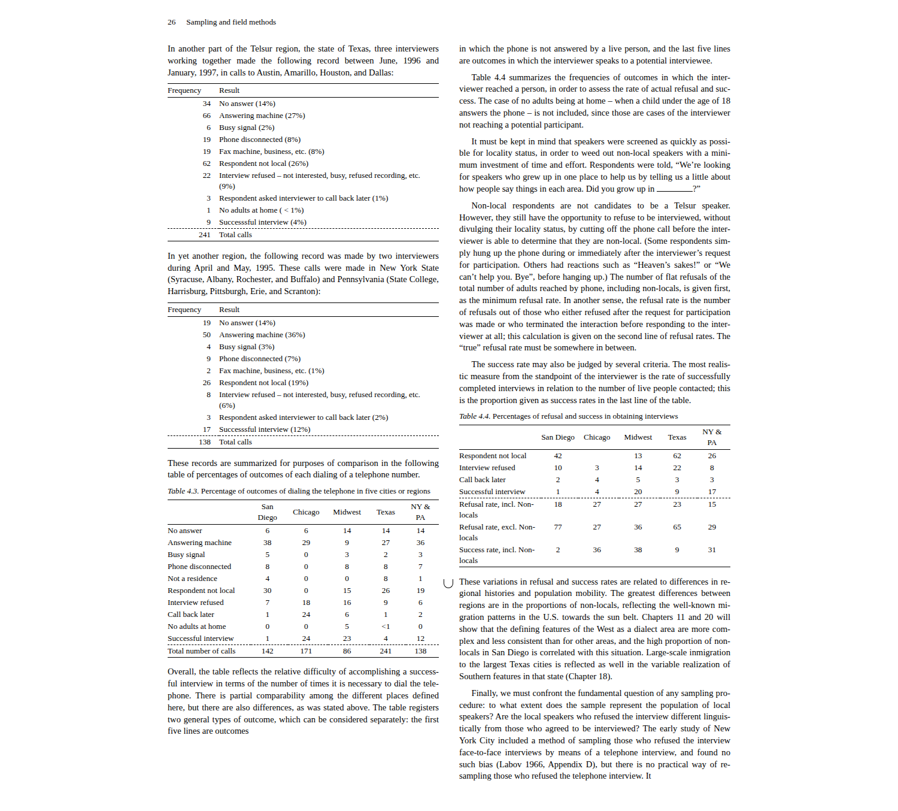26 Sampling and field methods
In another part of the Telsur region, the state of Texas, three interviewers working together made the following record between June, 1996 and January, 1997, in calls to Austin, Amarillo, Houston, and Dallas:
| Frequency | Result |
| --- | --- |
| 34 | No answer (14%) |
| 66 | Answering machine (27%) |
| 6 | Busy signal (2%) |
| 19 | Phone disconnected (8%) |
| 19 | Fax machine, business, etc. (8%) |
| 62 | Respondent not local (26%) |
| 22 | Interview refused – not interested, busy, refused recording, etc. (9%) |
| 3 | Respondent asked interviewer to call back later (1%) |
| 1 | No adults at home ( < 1%) |
| 9 | Successsful interview (4%) |
| 241 | Total calls |
In yet another region, the following record was made by two interviewers during April and May, 1995. These calls were made in New York State (Syracuse, Albany, Rochester, and Buffalo) and Pennsylvania (State College, Harrisburg, Pittsburgh, Erie, and Scranton):
| Frequency | Result |
| --- | --- |
| 19 | No answer (14%) |
| 50 | Answering machine (36%) |
| 4 | Busy signal (3%) |
| 9 | Phone disconnected (7%) |
| 2 | Fax machine, business, etc. (1%) |
| 26 | Respondent not local (19%) |
| 8 | Interview refused – not interested, busy, refused recording, etc. (6%) |
| 3 | Respondent asked interviewer to call back later (2%) |
| 17 | Successsful interview (12%) |
| 138 | Total calls |
These records are summarized for purposes of comparison in the following table of percentages of outcomes of each dialing of a telephone number.
Table 4.3. Percentage of outcomes of dialing the telephone in five cities or regions
| | San Diego | Chicago | Midwest | Texas | NY & PA |
| --- | --- | --- | --- | --- | --- |
| No answer | 6 | 6 | 14 | 14 | 14 |
| Answering machine | 38 | 29 | 9 | 27 | 36 |
| Busy signal | 5 | 0 | 3 | 2 | 3 |
| Phone disconnected | 8 | 0 | 8 | 8 | 7 |
| Not a residence | 4 | 0 | 0 | 8 | 1 |
| Respondent not local | 30 | 0 | 15 | 26 | 19 |
| Interview refused | 7 | 18 | 16 | 9 | 6 |
| Call back later | 1 | 24 | 6 | 1 | 2 |
| No adults at home | 0 | 0 | 5 | <1 | 0 |
| Successful interview | 1 | 24 | 23 | 4 | 12 |
| Total number of calls | 142 | 171 | 86 | 241 | 138 |
Overall, the table reflects the relative difficulty of accomplishing a successful interview in terms of the number of times it is necessary to dial the telephone. There is partial comparability among the different places defined here, but there are also differences, as was stated above. The table registers two general types of outcome, which can be considered separately: the first five lines are outcomes
in which the phone is not answered by a live person, and the last five lines are outcomes in which the interviewer speaks to a potential interviewee.
Table 4.4 summarizes the frequencies of outcomes in which the interviewer reached a person, in order to assess the rate of actual refusal and success. The case of no adults being at home – when a child under the age of 18 answers the phone – is not included, since those are cases of the interviewer not reaching a potential participant.
It must be kept in mind that speakers were screened as quickly as possible for locality status, in order to weed out non-local speakers with a minimum investment of time and effort. Respondents were told, “We’re looking for speakers who grew up in one place to help us by telling us a little about how people say things in each area. Did you grow up in ?”
Non-local respondents are not candidates to be a Telsur speaker. However, they still have the opportunity to refuse to be interviewed, without divulging their locality status, by cutting off the phone call before the interviewer is able to determine that they are non-local. (Some respondents simply hung up the phone during or immediately after the interviewer’s request for participation. Others had reactions such as “Heaven’s sakes!” or “We can’t help you. Bye”, before hanging up.) The number of flat refusals of the total number of adults reached by phone, including non-locals, is given first, as the minimum refusal rate. In another sense, the refusal rate is the number of refusals out of those who either refused after the request for participation was made or who terminated the interaction before responding to the interviewer at all; this calculation is given on the second line of refusal rates. The “true” refusal rate must be somewhere in between.
The success rate may also be judged by several criteria. The most realistic measure from the standpoint of the interviewer is the rate of successfully completed interviews in relation to the number of live people contacted; this is the proportion given as success rates in the last line of the table.
Table 4.4. Percentages of refusal and success in obtaining interviews
| | San Diego | Chicago | Midwest | Texas | NY & PA |
| --- | --- | --- | --- | --- | --- |
| Respondent not local | 42 | | 13 | 62 | 26 |
| Interview refused | 10 | 3 | 14 | 22 | 8 |
| Call back later | 2 | 4 | 5 | 3 | 3 |
| Successful interview | 1 | 4 | 20 | 9 | 17 |
| Refusal rate, incl. Non-locals | 18 | 27 | 27 | 23 | 15 |
| Refusal rate, excl. Non-locals | 77 | 27 | 36 | 65 | 29 |
| Success rate, incl. Non-locals | 2 | 36 | 38 | 9 | 31 |
These variations in refusal and success rates are related to differences in regional histories and population mobility. The greatest differences between regions are in the proportions of non-locals, reflecting the well-known migration patterns in the U.S. towards the sun belt. Chapters 11 and 20 will show that the defining features of the West as a dialect area are more complex and less consistent than for other areas, and the high proportion of non-locals in San Diego is correlated with this situation. Large-scale inmigration to the largest Texas cities is reflected as well in the variable realization of Southern features in that state (Chapter 18).
Finally, we must confront the fundamental question of any sampling procedure: to what extent does the sample represent the population of local speakers? Are the local speakers who refused the interview different linguistically from those who agreed to be interviewed? The early study of New York City included a method of sampling those who refused the interview face-to-face interviews by means of a telephone interview, and found no such bias (Labov 1966, Appendix D), but there is no practical way of re-sampling those who refused the telephone interview. It